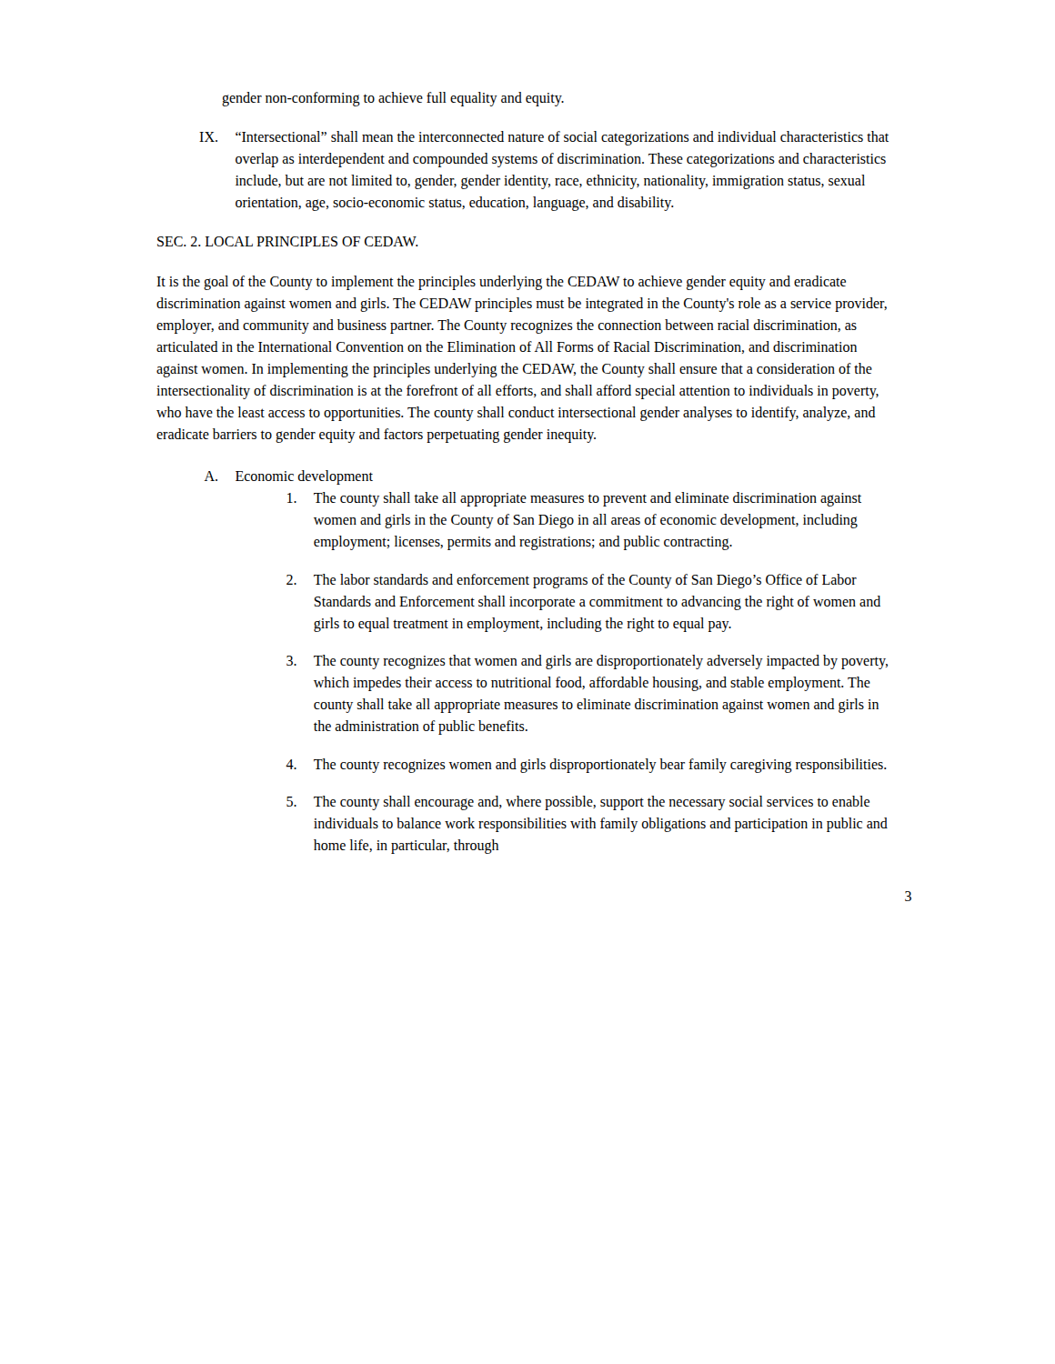gender non-conforming to achieve full equality and equity.
“Intersectional” shall mean the interconnected nature of social categorizations and individual characteristics that overlap as interdependent and compounded systems of discrimination. These categorizations and characteristics include, but are not limited to, gender, gender identity, race, ethnicity, nationality, immigration status, sexual orientation, age, socio-economic status, education, language, and disability.
SEC. 2. LOCAL PRINCIPLES OF CEDAW.
It is the goal of the County to implement the principles underlying the CEDAW to achieve gender equity and eradicate discrimination against women and girls. The CEDAW principles must be integrated in the County's role as a service provider, employer, and community and business partner. The County recognizes the connection between racial discrimination, as articulated in the International Convention on the Elimination of All Forms of Racial Discrimination, and discrimination against women. In implementing the principles underlying the CEDAW, the County shall ensure that a consideration of the intersectionality of discrimination is at the forefront of all efforts, and shall afford special attention to individuals in poverty, who have the least access to opportunities. The county shall conduct intersectional gender analyses to identify, analyze, and eradicate barriers to gender equity and factors perpetuating gender inequity.
Economic development
The county shall take all appropriate measures to prevent and eliminate discrimination against women and girls in the County of San Diego in all areas of economic development, including employment; licenses, permits and registrations; and public contracting.
The labor standards and enforcement programs of the County of San Diego’s Office of Labor Standards and Enforcement shall incorporate a commitment to advancing the right of women and girls to equal treatment in employment, including the right to equal pay.
The county recognizes that women and girls are disproportionately adversely impacted by poverty, which impedes their access to nutritional food, affordable housing, and stable employment. The county shall take all appropriate measures to eliminate discrimination against women and girls in the administration of public benefits.
The county recognizes women and girls disproportionately bear family caregiving responsibilities.
The county shall encourage and, where possible, support the necessary social services to enable individuals to balance work responsibilities with family obligations and participation in public and home life, in particular, through
3